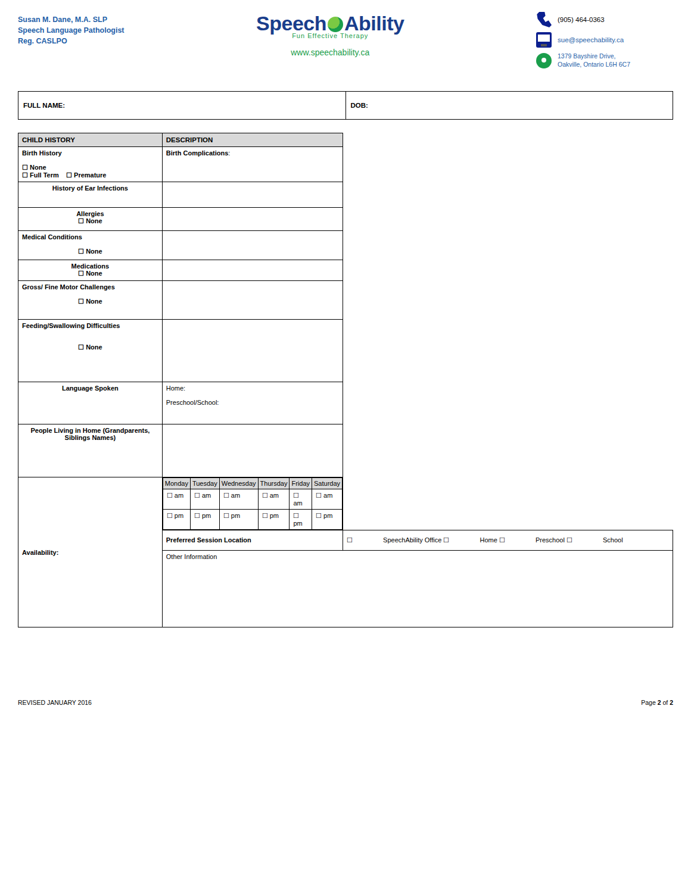Susan M. Dane, M.A. SLP
Speech Language Pathologist
Reg. CASLPO
Speech Ability
Fun Effective Therapy
www.speechability.ca
(905) 464-0363
sue@speechability.ca
1379 Bayshire Drive,
Oakville, Ontario L6H 6C7
| FULL NAME: | DOB: |
| CHILD HISTORY | DESCRIPTION |
| Birth History ☐ None ☐ Full Term ☐ Premature | Birth Complications : |
| History of Ear Infections | |
| Allergies ☐ None | |
| Medical Conditions ☐ None | |
| Medications ☐ None | |
| Gross/ Fine Motor Challenges ☐ None | |
| Feeding/Swallowing Difficulties ☐ None | |
| Language Spoken | Home: Preschool/School: |
| People Living in Home (Grandparents, Siblings Names) | |
| Availability: | / Monday / Tuesday / Wednesday / Thursday / Friday / Saturday / / ☐ am / ☐ am / ☐ am / ☐ am / ☐ am / ☐ am / / ☐ pm / ☐ pm / ☐ pm / ☐ pm / ☐ pm / ☐ pm / |
| Preferred Session Location | ☐ SpeechAbility Office ☐ Home ☐ Preschool ☐ School |
| Other Information |
REVISED JANUARY 2016
Page 2 of 2